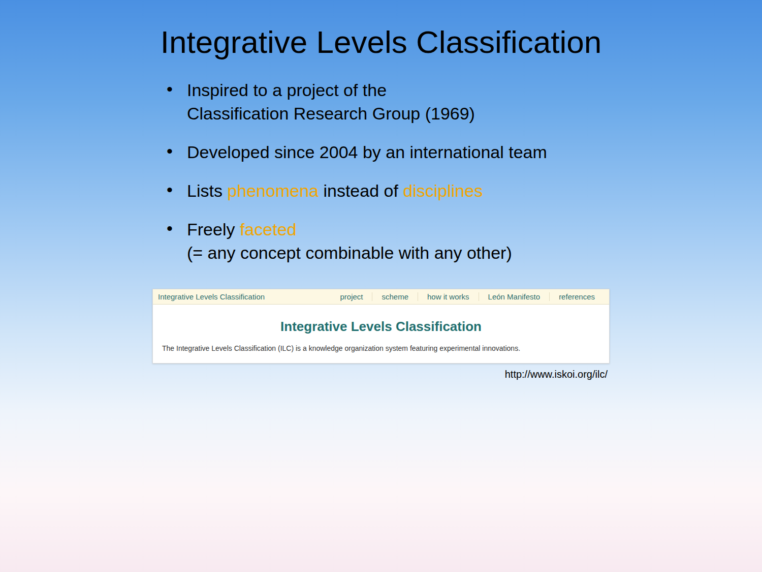Integrative Levels Classification
Inspired to a project of the
Classification Research Group (1969)
Developed since 2004 by an international team
Lists phenomena instead of disciplines
Freely faceted
(= any concept combinable with any other)
Integrative Levels Classification
project scheme how it works León Manifesto references
Integrative Levels Classification
The Integrative Levels Classification (ILC) is a knowledge organization system featuring experimental innovations.
http://www.iskoi.org/ilc/